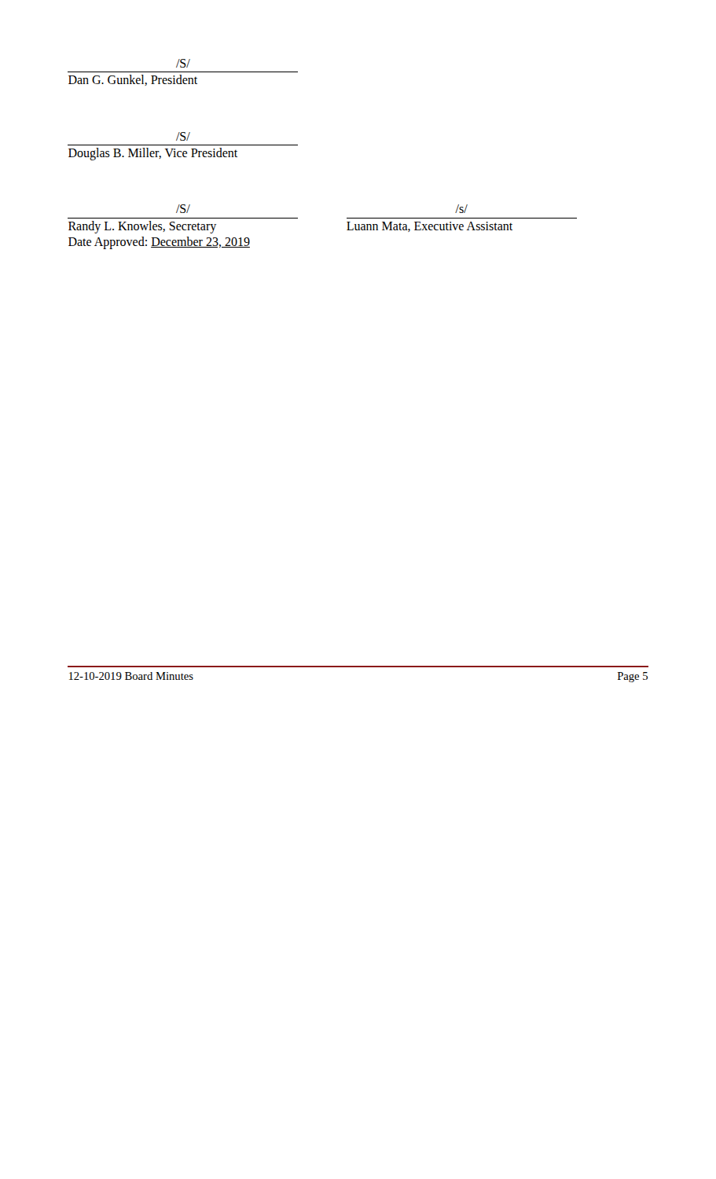/S/ Dan G. Gunkel, President
/S/ Douglas B. Miller, Vice President
| /S/ Randy L. Knowles, Secretary Date Approved: December 23, 2019 | /s/ Luann Mata, Executive Assistant |
| 12-10-2019 Board Minutes | Page 5 |